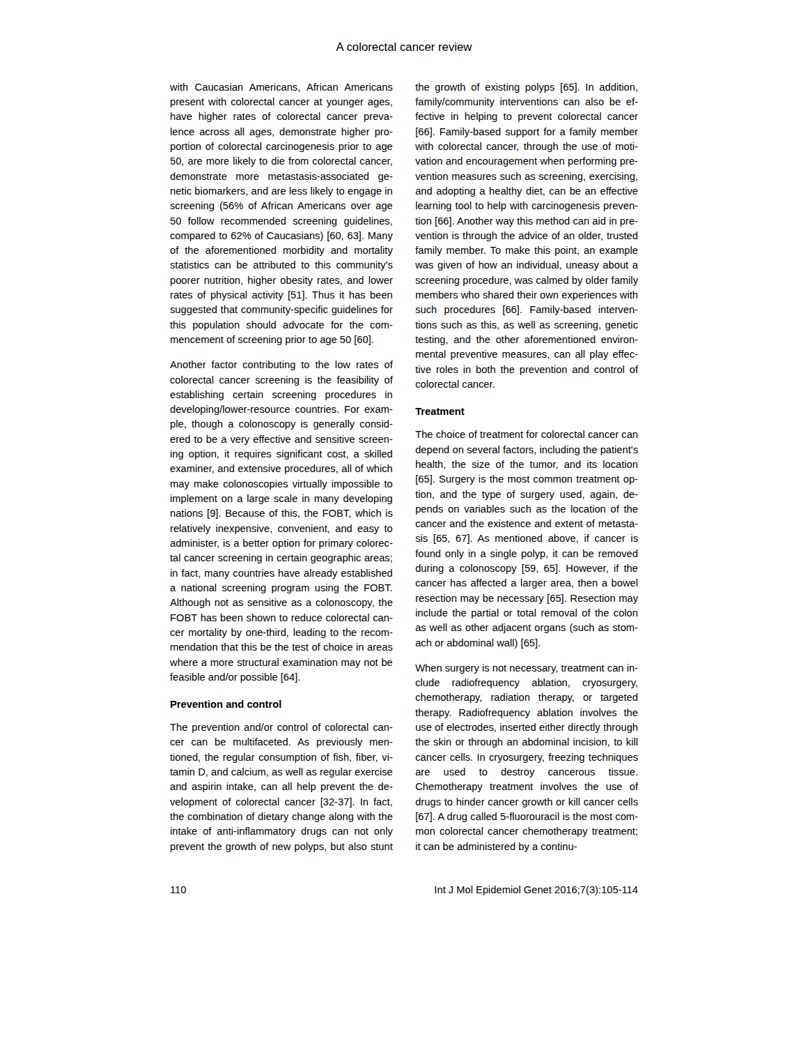A colorectal cancer review
with Caucasian Americans, African Americans present with colorectal cancer at younger ages, have higher rates of colorectal cancer prevalence across all ages, demonstrate higher proportion of colorectal carcinogenesis prior to age 50, are more likely to die from colorectal cancer, demonstrate more metastasis-associated genetic biomarkers, and are less likely to engage in screening (56% of African Americans over age 50 follow recommended screening guidelines, compared to 62% of Caucasians) [60, 63]. Many of the aforementioned morbidity and mortality statistics can be attributed to this community's poorer nutrition, higher obesity rates, and lower rates of physical activity [51]. Thus it has been suggested that community-specific guidelines for this population should advocate for the commencement of screening prior to age 50 [60].
Another factor contributing to the low rates of colorectal cancer screening is the feasibility of establishing certain screening procedures in developing/lower-resource countries. For example, though a colonoscopy is generally considered to be a very effective and sensitive screening option, it requires significant cost, a skilled examiner, and extensive procedures, all of which may make colonoscopies virtually impossible to implement on a large scale in many developing nations [9]. Because of this, the FOBT, which is relatively inexpensive, convenient, and easy to administer, is a better option for primary colorectal cancer screening in certain geographic areas; in fact, many countries have already established a national screening program using the FOBT. Although not as sensitive as a colonoscopy, the FOBT has been shown to reduce colorectal cancer mortality by one-third, leading to the recommendation that this be the test of choice in areas where a more structural examination may not be feasible and/or possible [64].
Prevention and control
The prevention and/or control of colorectal cancer can be multifaceted. As previously mentioned, the regular consumption of fish, fiber, vitamin D, and calcium, as well as regular exercise and aspirin intake, can all help prevent the development of colorectal cancer [32-37]. In fact, the combination of dietary change along with the intake of anti-inflammatory drugs can not only prevent the growth of new polyps, but also stunt the growth of existing polyps [65]. In addition, family/community interventions can also be effective in helping to prevent colorectal cancer [66]. Family-based support for a family member with colorectal cancer, through the use of motivation and encouragement when performing prevention measures such as screening, exercising, and adopting a healthy diet, can be an effective learning tool to help with carcinogenesis prevention [66]. Another way this method can aid in prevention is through the advice of an older, trusted family member. To make this point, an example was given of how an individual, uneasy about a screening procedure, was calmed by older family members who shared their own experiences with such procedures [66]. Family-based interventions such as this, as well as screening, genetic testing, and the other aforementioned environmental preventive measures, can all play effective roles in both the prevention and control of colorectal cancer.
Treatment
The choice of treatment for colorectal cancer can depend on several factors, including the patient's health, the size of the tumor, and its location [65]. Surgery is the most common treatment option, and the type of surgery used, again, depends on variables such as the location of the cancer and the existence and extent of metastasis [65, 67]. As mentioned above, if cancer is found only in a single polyp, it can be removed during a colonoscopy [59, 65]. However, if the cancer has affected a larger area, then a bowel resection may be necessary [65]. Resection may include the partial or total removal of the colon as well as other adjacent organs (such as stomach or abdominal wall) [65].
When surgery is not necessary, treatment can include radiofrequency ablation, cryosurgery, chemotherapy, radiation therapy, or targeted therapy. Radiofrequency ablation involves the use of electrodes, inserted either directly through the skin or through an abdominal incision, to kill cancer cells. In cryosurgery, freezing techniques are used to destroy cancerous tissue. Chemotherapy treatment involves the use of drugs to hinder cancer growth or kill cancer cells [67]. A drug called 5-fluorouracil is the most common colorectal cancer chemotherapy treatment; it can be administered by a continu-
110 Int J Mol Epidemiol Genet 2016;7(3):105-114